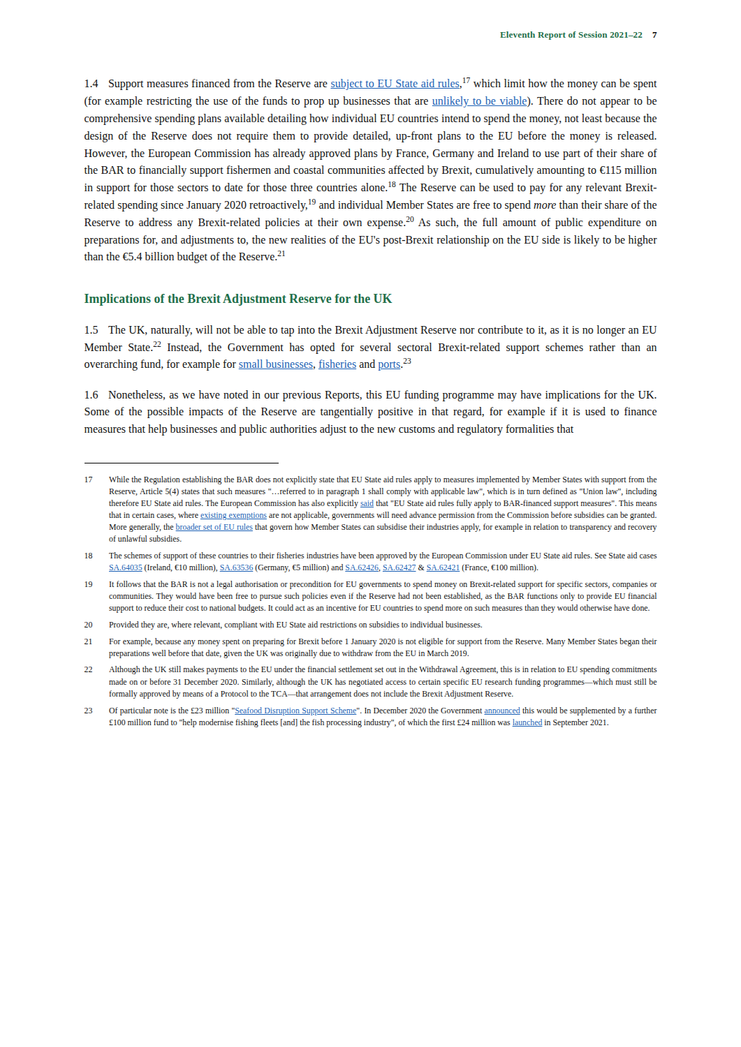Eleventh Report of Session 2021–22 7
1.4 Support measures financed from the Reserve are subject to EU State aid rules,17 which limit how the money can be spent (for example restricting the use of the funds to prop up businesses that are unlikely to be viable). There do not appear to be comprehensive spending plans available detailing how individual EU countries intend to spend the money, not least because the design of the Reserve does not require them to provide detailed, up-front plans to the EU before the money is released. However, the European Commission has already approved plans by France, Germany and Ireland to use part of their share of the BAR to financially support fishermen and coastal communities affected by Brexit, cumulatively amounting to €115 million in support for those sectors to date for those three countries alone.18 The Reserve can be used to pay for any relevant Brexit-related spending since January 2020 retroactively,19 and individual Member States are free to spend more than their share of the Reserve to address any Brexit-related policies at their own expense.20 As such, the full amount of public expenditure on preparations for, and adjustments to, the new realities of the EU's post-Brexit relationship on the EU side is likely to be higher than the €5.4 billion budget of the Reserve.21
Implications of the Brexit Adjustment Reserve for the UK
1.5 The UK, naturally, will not be able to tap into the Brexit Adjustment Reserve nor contribute to it, as it is no longer an EU Member State.22 Instead, the Government has opted for several sectoral Brexit-related support schemes rather than an overarching fund, for example for small businesses, fisheries and ports.23
1.6 Nonetheless, as we have noted in our previous Reports, this EU funding programme may have implications for the UK. Some of the possible impacts of the Reserve are tangentially positive in that regard, for example if it is used to finance measures that help businesses and public authorities adjust to the new customs and regulatory formalities that
While the Regulation establishing the BAR does not explicitly state that EU State aid rules apply to measures implemented by Member States with support from the Reserve, Article 5(4) states that such measures "…referred to in paragraph 1 shall comply with applicable law", which is in turn defined as "Union law", including therefore EU State aid rules. The European Commission has also explicitly said that "EU State aid rules fully apply to BAR-financed support measures". This means that in certain cases, where existing exemptions are not applicable, governments will need advance permission from the Commission before subsidies can be granted. More generally, the broader set of EU rules that govern how Member States can subsidise their industries apply, for example in relation to transparency and recovery of unlawful subsidies.
The schemes of support of these countries to their fisheries industries have been approved by the European Commission under EU State aid rules. See State aid cases SA.64035 (Ireland, €10 million), SA.63536 (Germany, €5 million) and SA.62426, SA.62427 & SA.62421 (France, €100 million).
It follows that the BAR is not a legal authorisation or precondition for EU governments to spend money on Brexit-related support for specific sectors, companies or communities. They would have been free to pursue such policies even if the Reserve had not been established, as the BAR functions only to provide EU financial support to reduce their cost to national budgets. It could act as an incentive for EU countries to spend more on such measures than they would otherwise have done.
Provided they are, where relevant, compliant with EU State aid restrictions on subsidies to individual businesses.
For example, because any money spent on preparing for Brexit before 1 January 2020 is not eligible for support from the Reserve. Many Member States began their preparations well before that date, given the UK was originally due to withdraw from the EU in March 2019.
Although the UK still makes payments to the EU under the financial settlement set out in the Withdrawal Agreement, this is in relation to EU spending commitments made on or before 31 December 2020. Similarly, although the UK has negotiated access to certain specific EU research funding programmes—which must still be formally approved by means of a Protocol to the TCA—that arrangement does not include the Brexit Adjustment Reserve.
Of particular note is the £23 million "Seafood Disruption Support Scheme". In December 2020 the Government announced this would be supplemented by a further £100 million fund to "help modernise fishing fleets [and] the fish processing industry", of which the first £24 million was launched in September 2021.